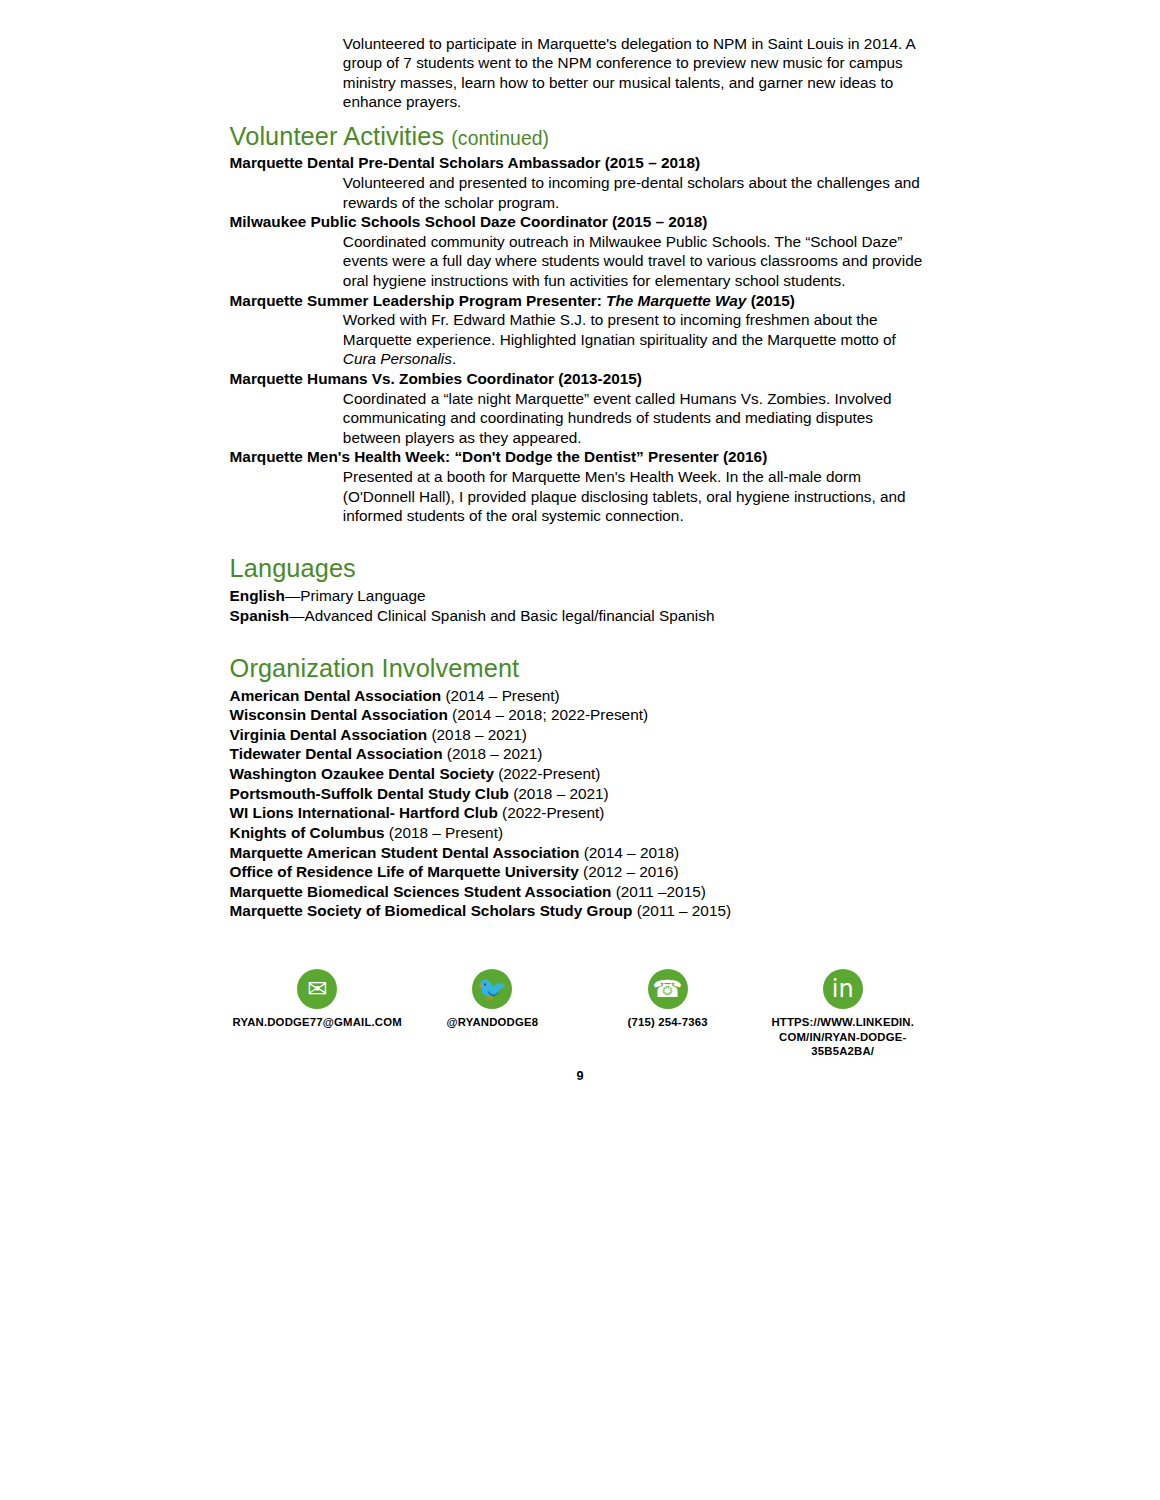Volunteered to participate in Marquette's delegation to NPM in Saint Louis in 2014. A group of 7 students went to the NPM conference to preview new music for campus ministry masses, learn how to better our musical talents, and garner new ideas to enhance prayers.
Volunteer Activities (continued)
Marquette Dental Pre-Dental Scholars Ambassador (2015 – 2018)
Volunteered and presented to incoming pre-dental scholars about the challenges and rewards of the scholar program.
Milwaukee Public Schools School Daze Coordinator (2015 – 2018)
Coordinated community outreach in Milwaukee Public Schools. The “School Daze” events were a full day where students would travel to various classrooms and provide oral hygiene instructions with fun activities for elementary school students.
Marquette Summer Leadership Program Presenter: The Marquette Way (2015)
Worked with Fr. Edward Mathie S.J. to present to incoming freshmen about the Marquette experience. Highlighted Ignatian spirituality and the Marquette motto of Cura Personalis.
Marquette Humans Vs. Zombies Coordinator (2013-2015)
Coordinated a “late night Marquette” event called Humans Vs. Zombies. Involved communicating and coordinating hundreds of students and mediating disputes between players as they appeared.
Marquette Men's Health Week: “Don't Dodge the Dentist” Presenter (2016)
Presented at a booth for Marquette Men's Health Week. In the all-male dorm (O'Donnell Hall), I provided plaque disclosing tablets, oral hygiene instructions, and informed students of the oral systemic connection.
Languages
English—Primary Language
Spanish—Advanced Clinical Spanish and Basic legal/financial Spanish
Organization Involvement
American Dental Association (2014 – Present)
Wisconsin Dental Association (2014 – 2018; 2022-Present)
Virginia Dental Association (2018 – 2021)
Tidewater Dental Association (2018 – 2021)
Washington Ozaukee Dental Society (2022-Present)
Portsmouth-Suffolk Dental Study Club (2018 – 2021)
WI Lions International- Hartford Club (2022-Present)
Knights of Columbus (2018 – Present)
Marquette American Student Dental Association (2014 – 2018)
Office of Residence Life of Marquette University (2012 – 2016)
Marquette Biomedical Sciences Student Association (2011 –2015)
Marquette Society of Biomedical Scholars Study Group (2011 – 2015)
| ✉ RYAN.DODGE77@GMAIL.COM | 🐦 @RYANDODGE8 | ☎ (715) 254-7363 | in HTTPS://WWW.LINKEDIN. COM/IN/RYAN-DODGE- 35B5A2BA/ |
9